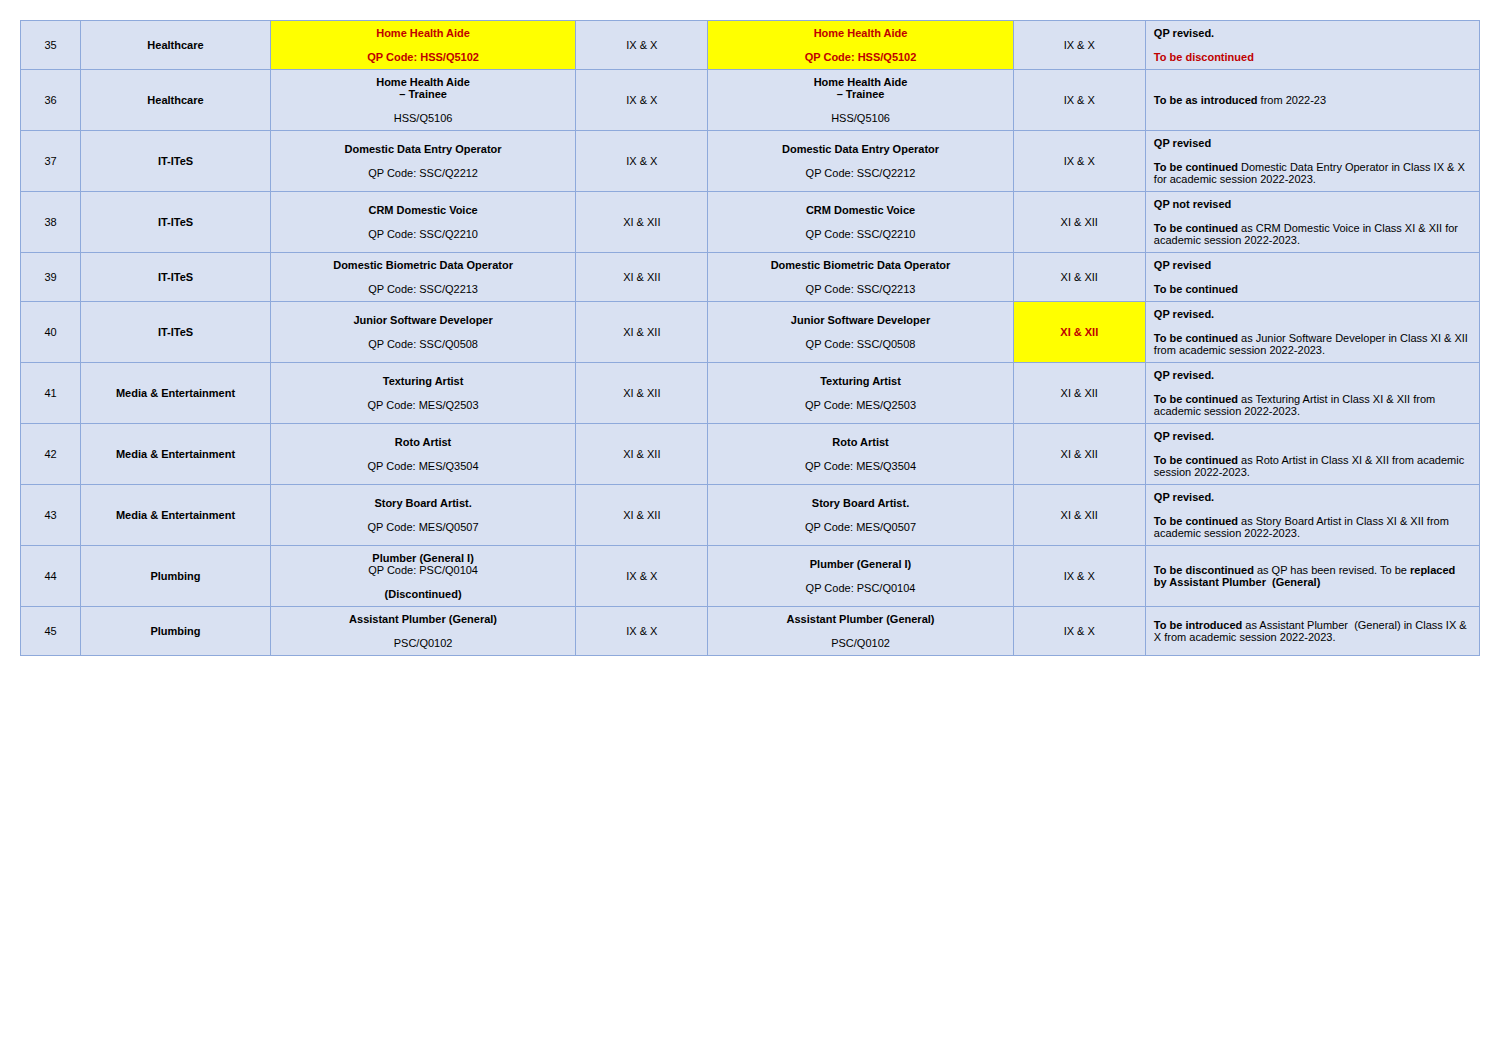| 35 | Healthcare | Home Health Aide QP Code: HSS/Q5102 | IX & X | Home Health Aide QP Code: HSS/Q5102 | IX & X | QP revised. To be discontinued |
| 36 | Healthcare | Home Health Aide – Trainee HSS/Q5106 | IX & X | Home Health Aide – Trainee HSS/Q5106 | IX & X | To be as introduced from 2022-23 |
| 37 | IT-ITeS | Domestic Data Entry Operator QP Code: SSC/Q2212 | IX & X | Domestic Data Entry Operator QP Code: SSC/Q2212 | IX & X | QP revised To be continued Domestic Data Entry Operator in Class IX & X for academic session 2022-2023. |
| 38 | IT-ITeS | CRM Domestic Voice QP Code: SSC/Q2210 | XI & XII | CRM Domestic Voice QP Code: SSC/Q2210 | XI & XII | QP not revised To be continued as CRM Domestic Voice in Class XI & XII for academic session 2022-2023. |
| 39 | IT-ITeS | Domestic Biometric Data Operator QP Code: SSC/Q2213 | XI & XII | Domestic Biometric Data Operator QP Code: SSC/Q2213 | XI & XII | QP revised To be continued |
| 40 | IT-ITeS | Junior Software Developer QP Code: SSC/Q0508 | XI & XII | Junior Software Developer QP Code: SSC/Q0508 | XI & XII | QP revised. To be continued as Junior Software Developer in Class XI & XII from academic session 2022-2023. |
| 41 | Media & Entertainment | Texturing Artist QP Code: MES/Q2503 | XI & XII | Texturing Artist QP Code: MES/Q2503 | XI & XII | QP revised. To be continued as Texturing Artist in Class XI & XII from academic session 2022-2023. |
| 42 | Media & Entertainment | Roto Artist QP Code: MES/Q3504 | XI & XII | Roto Artist QP Code: MES/Q3504 | XI & XII | QP revised. To be continued as Roto Artist in Class XI & XII from academic session 2022-2023. |
| 43 | Media & Entertainment | Story Board Artist. QP Code: MES/Q0507 | XI & XII | Story Board Artist. QP Code: MES/Q0507 | XI & XII | QP revised. To be continued as Story Board Artist in Class XI & XII from academic session 2022-2023. |
| 44 | Plumbing | Plumber (General I) QP Code: PSC/Q0104 (Discontinued) | IX & X | Plumber (General I) QP Code: PSC/Q0104 | IX & X | To be discontinued as QP has been revised. To be replaced by Assistant Plumber (General) |
| 45 | Plumbing | Assistant Plumber (General) PSC/Q0102 | IX & X | Assistant Plumber (General) PSC/Q0102 | IX & X | To be introduced as Assistant Plumber (General) in Class IX & X from academic session 2022-2023. |